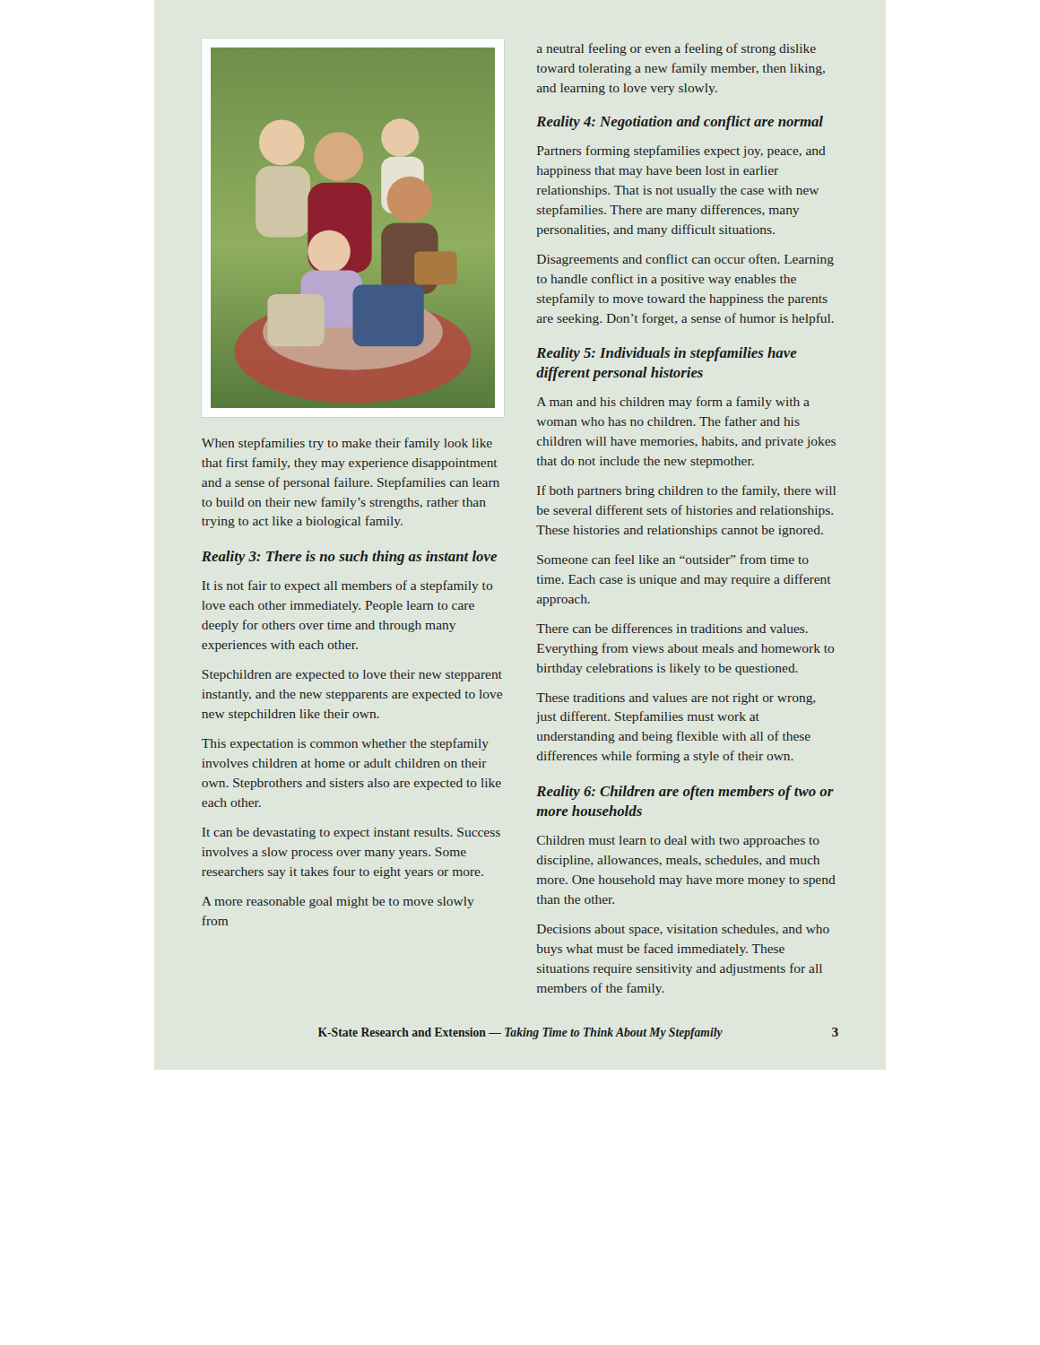When stepfamilies try to make their family look like that first family, they may experience disappointment and a sense of personal failure. Stepfamilies can learn to build on their new family’s strengths, rather than trying to act like a biological family.
Reality 3: There is no such thing as instant love
It is not fair to expect all members of a stepfamily to love each other immediately. People learn to care deeply for others over time and through many experiences with each other.
Stepchildren are expected to love their new stepparent instantly, and the new stepparents are expected to love new stepchildren like their own.
This expectation is common whether the stepfamily involves children at home or adult children on their own. Stepbrothers and sisters also are expected to like each other.
It can be devastating to expect instant results. Success involves a slow process over many years. Some researchers say it takes four to eight years or more.
A more reasonable goal might be to move slowly from
a neutral feeling or even a feeling of strong dislike toward tolerating a new family member, then liking, and learning to love very slowly.
Reality 4: Negotiation and conflict are normal
Partners forming stepfamilies expect joy, peace, and happiness that may have been lost in earlier relationships. That is not usually the case with new stepfamilies. There are many differences, many personalities, and many difficult situations.
Disagreements and conflict can occur often. Learning to handle conflict in a positive way enables the stepfamily to move toward the happiness the parents are seeking. Don’t forget, a sense of humor is helpful.
Reality 5: Individuals in stepfamilies have different personal histories
A man and his children may form a family with a woman who has no children. The father and his children will have memories, habits, and private jokes that do not include the new stepmother.
If both partners bring children to the family, there will be several different sets of histories and relationships. These histories and relationships cannot be ignored.
Someone can feel like an “outsider” from time to time. Each case is unique and may require a different approach.
There can be differences in traditions and values. Everything from views about meals and homework to birthday celebrations is likely to be questioned.
These traditions and values are not right or wrong, just different. Stepfamilies must work at understanding and being flexible with all of these differences while forming a style of their own.
Reality 6: Children are often members of two or more households
Children must learn to deal with two approaches to discipline, allowances, meals, schedules, and much more. One household may have more money to spend than the other.
Decisions about space, visitation schedules, and who buys what must be faced immediately. These situations require sensitivity and adjustments for all members of the family.
K-State Research and Extension — Taking Time to Think About My Stepfamily
3